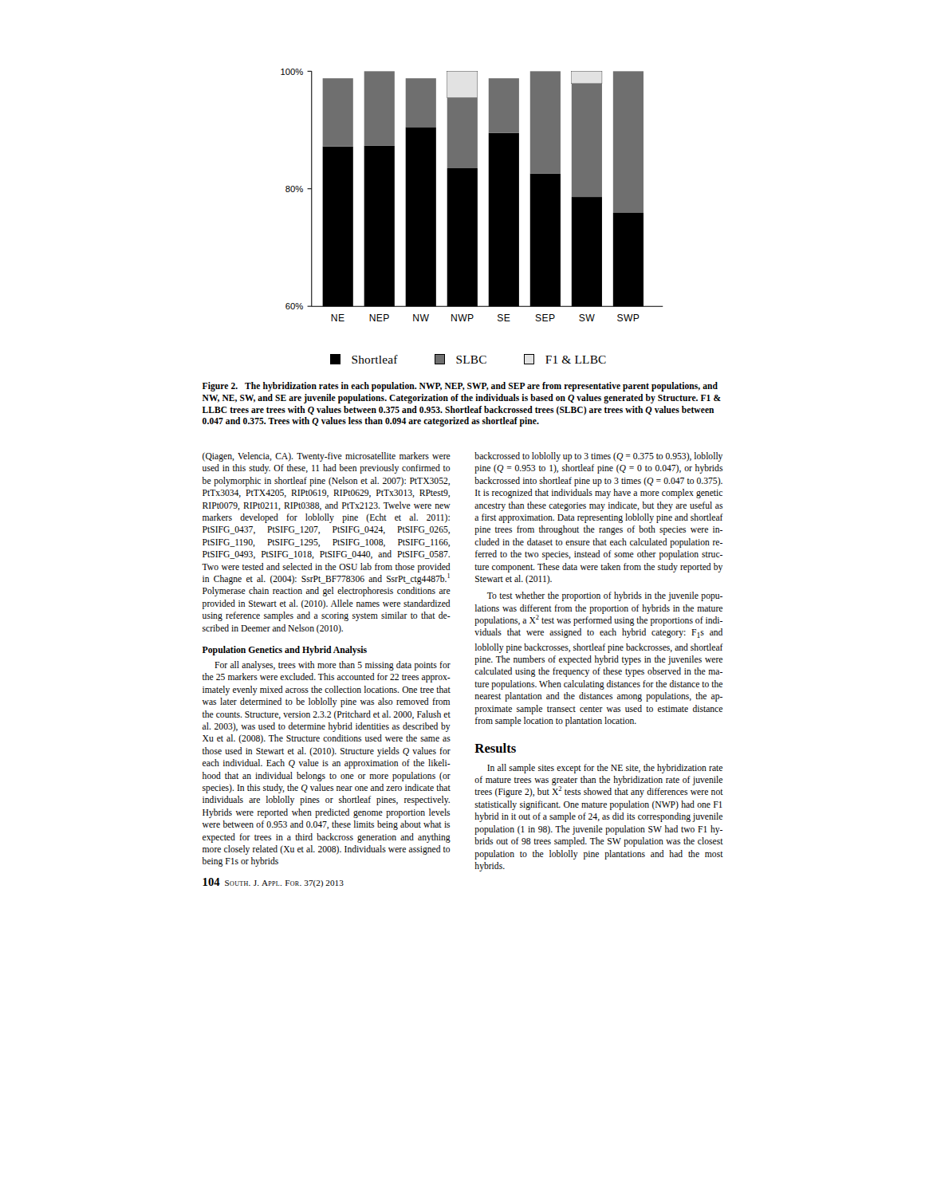100% 80% 60% NE NEP NW NWP SE SEP SW SWP
Shortleaf SLBC F1 & LLBC
Figure 2. The hybridization rates in each population. NWP, NEP, SWP, and SEP are from representative parent populations, and NW, NE, SW, and SE are juvenile populations. Categorization of the individuals is based on Q values generated by Structure. F1 & LLBC trees are trees with Q values between 0.375 and 0.953. Shortleaf backcrossed trees (SLBC) are trees with Q values between 0.047 and 0.375. Trees with Q values less than 0.094 are categorized as shortleaf pine.
(Qiagen, Velencia, CA). Twenty-five microsatellite markers were used in this study. Of these, 11 had been previously confirmed to be polymorphic in shortleaf pine (Nelson et al. 2007): PtTX3052, PtTx3034, PtTX4205, RIPt0619, RIPt0629, PtTx3013, RPtest9, RIPt0079, RIPt0211, RIPt0388, and PtTx2123. Twelve were new markers developed for loblolly pine (Echt et al. 2011): PtSIFG_0437, PtSIFG_1207, PtSIFG_0424, PtSIFG_0265, PtSIFG_1190, PtSIFG_1295, PtSIFG_1008, PtSIFG_1166, PtSIFG_0493, PtSIFG_1018, PtSIFG_0440, and PtSIFG_0587. Two were tested and selected in the OSU lab from those provided in Chagne et al. (2004): SsrPt_BF778306 and SsrPt_ctg4487b.1 Polymerase chain reaction and gel electrophoresis conditions are provided in Stewart et al. (2010). Allele names were standardized using reference samples and a scoring system similar to that described in Deemer and Nelson (2010).
Population Genetics and Hybrid Analysis
For all analyses, trees with more than 5 missing data points for the 25 markers were excluded. This accounted for 22 trees approximately evenly mixed across the collection locations. One tree that was later determined to be loblolly pine was also removed from the counts. Structure, version 2.3.2 (Pritchard et al. 2000, Falush et al. 2003), was used to determine hybrid identities as described by Xu et al. (2008). The Structure conditions used were the same as those used in Stewart et al. (2010). Structure yields Q values for each individual. Each Q value is an approximation of the likelihood that an individual belongs to one or more populations (or species). In this study, the Q values near one and zero indicate that individuals are loblolly pines or shortleaf pines, respectively. Hybrids were reported when predicted genome proportion levels were between of 0.953 and 0.047, these limits being about what is expected for trees in a third backcross generation and anything more closely related (Xu et al. 2008). Individuals were assigned to being F1s or hybrids
backcrossed to loblolly up to 3 times (Q = 0.375 to 0.953), loblolly pine (Q = 0.953 to 1), shortleaf pine (Q = 0 to 0.047), or hybrids backcrossed into shortleaf pine up to 3 times (Q = 0.047 to 0.375). It is recognized that individuals may have a more complex genetic ancestry than these categories may indicate, but they are useful as a first approximation. Data representing loblolly pine and shortleaf pine trees from throughout the ranges of both species were included in the dataset to ensure that each calculated population referred to the two species, instead of some other population structure component. These data were taken from the study reported by Stewart et al. (2011).
To test whether the proportion of hybrids in the juvenile populations was different from the proportion of hybrids in the mature populations, a X2 test was performed using the proportions of individuals that were assigned to each hybrid category: F1s and loblolly pine backcrosses, shortleaf pine backcrosses, and shortleaf pine. The numbers of expected hybrid types in the juveniles were calculated using the frequency of these types observed in the mature populations. When calculating distances for the distance to the nearest plantation and the distances among populations, the approximate sample transect center was used to estimate distance from sample location to plantation location.
Results
In all sample sites except for the NE site, the hybridization rate of mature trees was greater than the hybridization rate of juvenile trees (Figure 2), but X2 tests showed that any differences were not statistically significant. One mature population (NWP) had one F1 hybrid in it out of a sample of 24, as did its corresponding juvenile population (1 in 98). The juvenile population SW had two F1 hybrids out of 98 trees sampled. The SW population was the closest population to the loblolly pine plantations and had the most hybrids.
104 South. J. Appl. For. 37(2) 2013